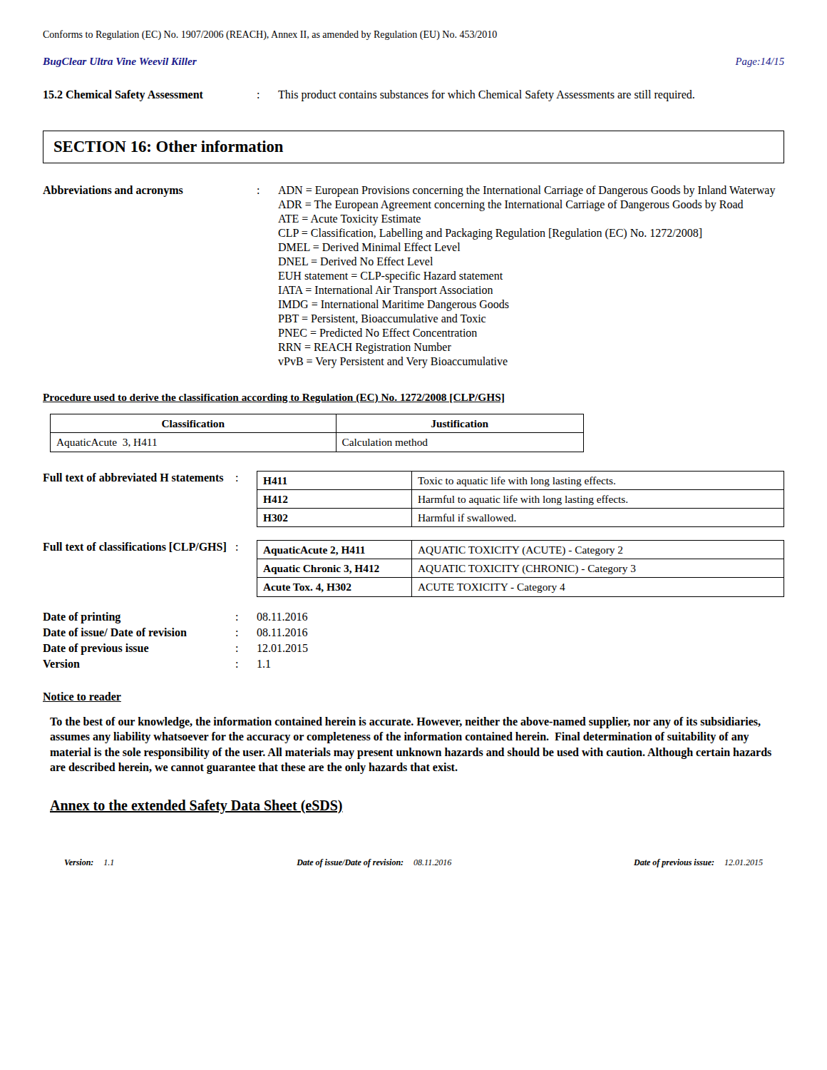Conforms to Regulation (EC) No. 1907/2006 (REACH), Annex II, as amended by Regulation (EU) No. 453/2010
BugClear Ultra Vine Weevil Killer Page:14/15
15.2 Chemical Safety Assessment
:
This product contains substances for which Chemical Safety Assessments are still required.
SECTION 16: Other information
Abbreviations and acronyms
:
ADN = European Provisions concerning the International Carriage of Dangerous Goods by Inland Waterway
ADR = The European Agreement concerning the International Carriage of Dangerous Goods by Road
ATE = Acute Toxicity Estimate
CLP = Classification, Labelling and Packaging Regulation [Regulation (EC) No. 1272/2008]
DMEL = Derived Minimal Effect Level
DNEL = Derived No Effect Level
EUH statement = CLP-specific Hazard statement
IATA = International Air Transport Association
IMDG = International Maritime Dangerous Goods
PBT = Persistent, Bioaccumulative and Toxic
PNEC = Predicted No Effect Concentration
RRN = REACH Registration Number
vPvB = Very Persistent and Very Bioaccumulative
Procedure used to derive the classification according to Regulation (EC) No. 1272/2008 [CLP/GHS]
| Classification | Justification |
| --- | --- |
| AquaticAcute 3, H411 | Calculation method |
Full text of abbreviated H statements
:
| H411 | Toxic to aquatic life with long lasting effects. |
| H412 | Harmful to aquatic life with long lasting effects. |
| H302 | Harmful if swallowed. |
Full text of classifications [CLP/GHS]
:
| AquaticAcute 2, H411 | AQUATIC TOXICITY (ACUTE) - Category 2 |
| Aquatic Chronic 3, H412 | AQUATIC TOXICITY (CHRONIC) - Category 3 |
| Acute Tox. 4, H302 | ACUTE TOXICITY - Category 4 |
Date of printing
:
08.11.2016
Date of issue/ Date of revision
:
08.11.2016
Date of previous issue
:
12.01.2015
Version
:
1.1
Notice to reader
To the best of our knowledge, the information contained herein is accurate. However, neither the above-named supplier, nor any of its subsidiaries, assumes any liability whatsoever for the accuracy or completeness of the information contained herein. Final determination of suitability of any material is the sole responsibility of the user. All materials may present unknown hazards and should be used with caution. Although certain hazards are described herein, we cannot guarantee that these are the only hazards that exist.
Annex to the extended Safety Data Sheet (eSDS)
Version:1.1
Date of issue/Date of revision:08.11.2016
Date of previous issue:12.01.2015